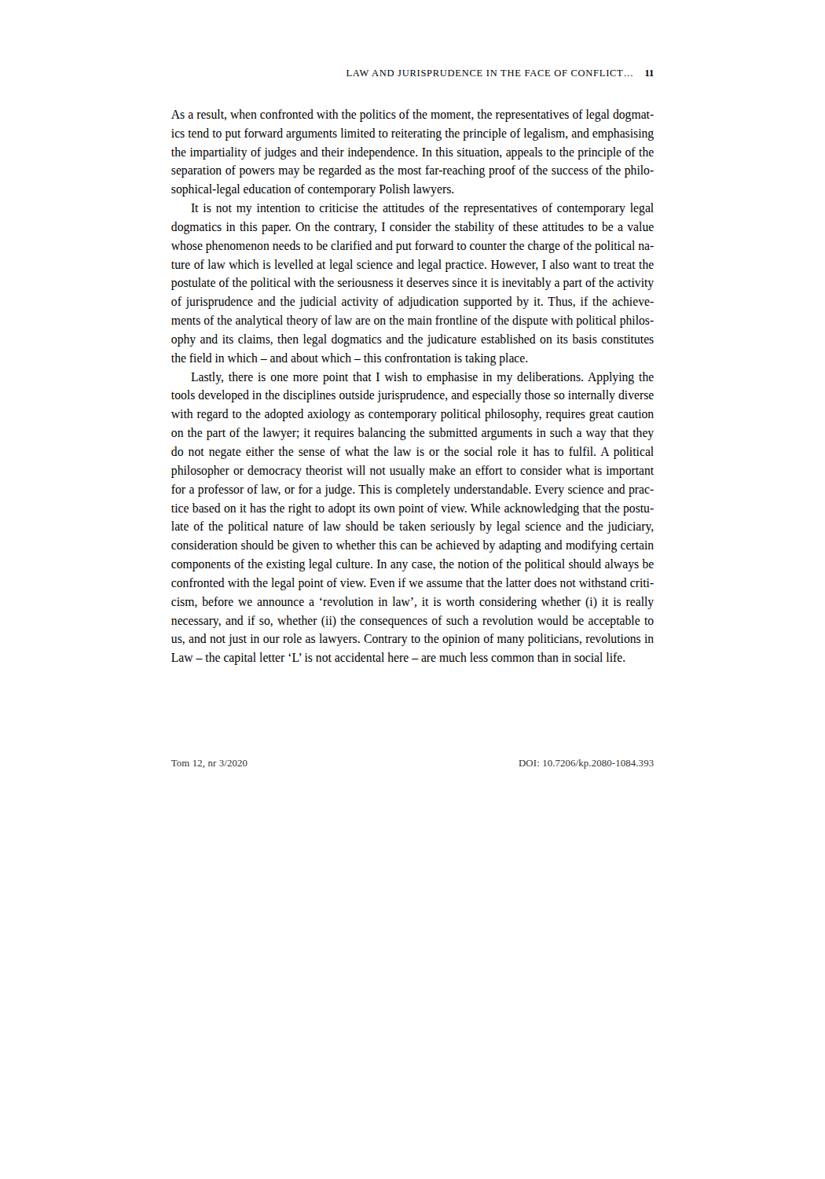Law and Jurisprudence in the Face of Conflict…11
As a result, when confronted with the politics of the moment, the representatives of legal dogmatics tend to put forward arguments limited to reiterating the principle of legalism, and emphasising the impartiality of judges and their independence. In this situation, appeals to the principle of the separation of powers may be regarded as the most far-reaching proof of the success of the philosophical-legal education of contemporary Polish lawyers.
It is not my intention to criticise the attitudes of the representatives of contemporary legal dogmatics in this paper. On the contrary, I consider the stability of these attitudes to be a value whose phenomenon needs to be clarified and put forward to counter the charge of the political nature of law which is levelled at legal science and legal practice. However, I also want to treat the postulate of the political with the seriousness it deserves since it is inevitably a part of the activity of jurisprudence and the judicial activity of adjudication supported by it. Thus, if the achievements of the analytical theory of law are on the main frontline of the dispute with political philosophy and its claims, then legal dogmatics and the judicature established on its basis constitutes the field in which – and about which – this confrontation is taking place.
Lastly, there is one more point that I wish to emphasise in my deliberations. Applying the tools developed in the disciplines outside jurisprudence, and especially those so internally diverse with regard to the adopted axiology as contemporary political philosophy, requires great caution on the part of the lawyer; it requires balancing the submitted arguments in such a way that they do not negate either the sense of what the law is or the social role it has to fulfil. A political philosopher or democracy theorist will not usually make an effort to consider what is important for a professor of law, or for a judge. This is completely understandable. Every science and practice based on it has the right to adopt its own point of view. While acknowledging that the postulate of the political nature of law should be taken seriously by legal science and the judiciary, consideration should be given to whether this can be achieved by adapting and modifying certain components of the existing legal culture. In any case, the notion of the political should always be confronted with the legal point of view. Even if we assume that the latter does not withstand criticism, before we announce a ‘revolution in law’, it is worth considering whether (i) it is really necessary, and if so, whether (ii) the consequences of such a revolution would be acceptable to us, and not just in our role as lawyers. Contrary to the opinion of many politicians, revolutions in Law – the capital letter ‘L’ is not accidental here – are much less common than in social life.
Tom 12, nr 3/2020 DOI: 10.7206/kp.2080-1084.393